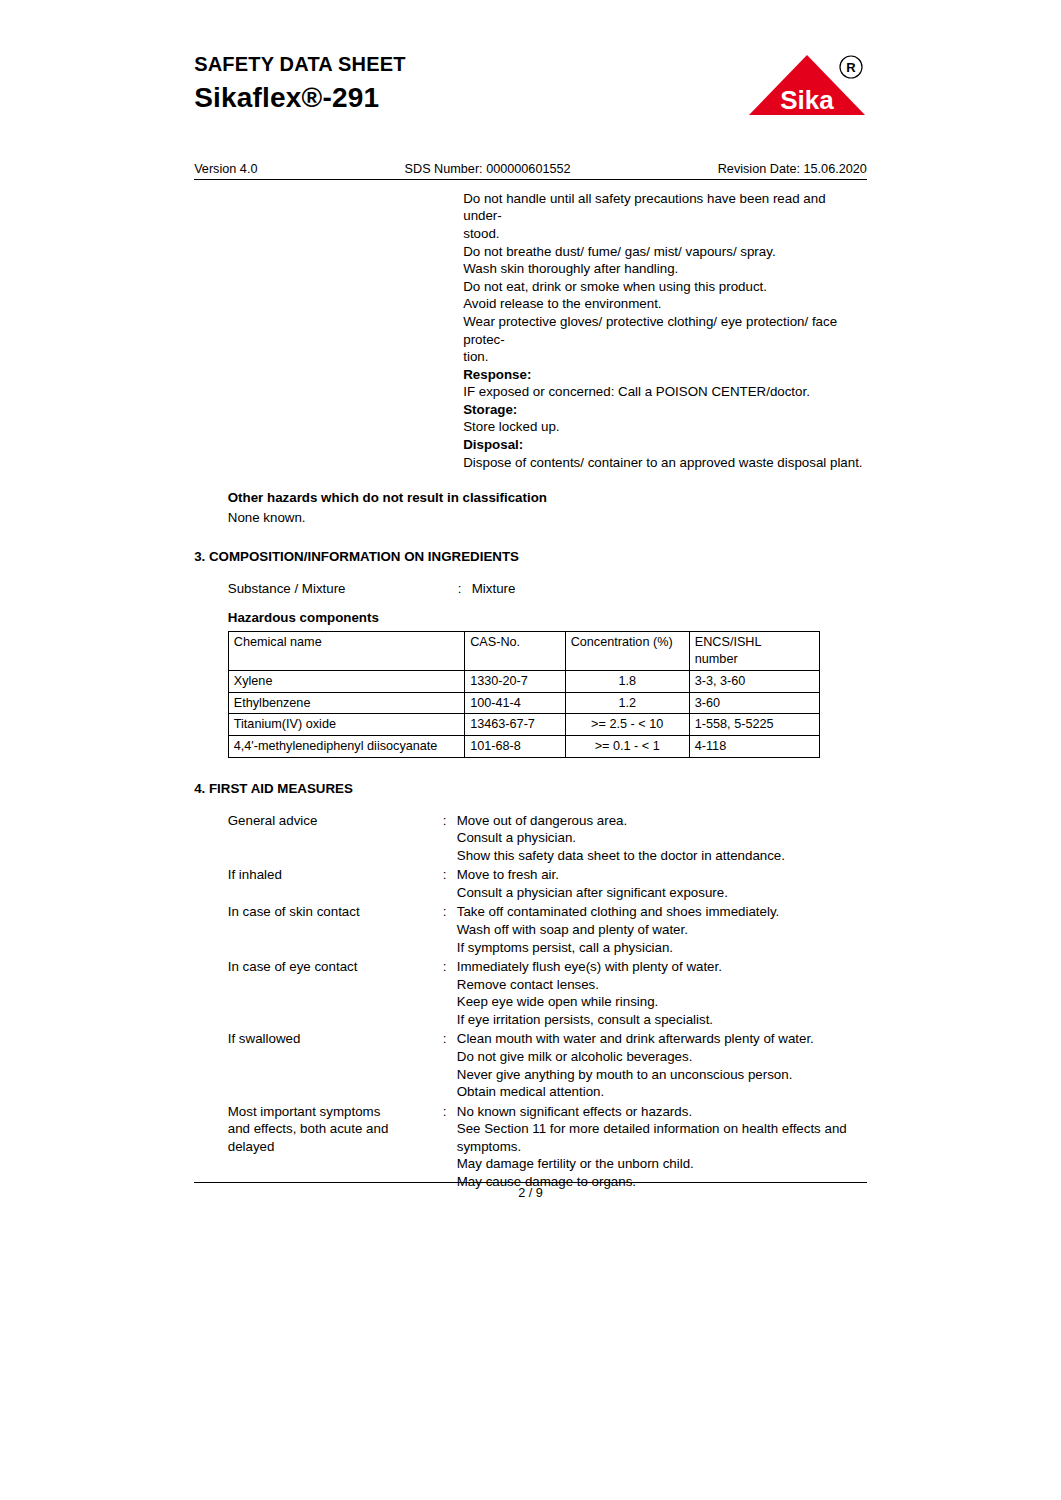Sika R
SAFETY DATA SHEET
Sikaflex®-291
Version 4.0
SDS Number: 000000601552
Revision Date: 15.06.2020
Do not handle until all safety precautions have been read and under-
stood.
Do not breathe dust/ fume/ gas/ mist/ vapours/ spray.
Wash skin thoroughly after handling.
Do not eat, drink or smoke when using this product.
Avoid release to the environment.
Wear protective gloves/ protective clothing/ eye protection/ face protec-
tion.
Response:
IF exposed or concerned: Call a POISON CENTER/doctor.
Storage:
Store locked up.
Disposal:
Dispose of contents/ container to an approved waste disposal plant.
Other hazards which do not result in classification
None known.
3. COMPOSITION/INFORMATION ON INGREDIENTS
Substance / Mixture
:
Mixture
Hazardous components
| Chemical name | CAS-No. | Concentration (%) | ENCS/ISHL number |
| --- | --- | --- | --- |
| Xylene | 1330-20-7 | 1.8 | 3-3, 3-60 |
| Ethylbenzene | 100-41-4 | 1.2 | 3-60 |
| Titanium(IV) oxide | 13463-67-7 | >= 2.5 - < 10 | 1-558, 5-5225 |
| 4,4'-methylenediphenyl diisocyanate | 101-68-8 | >= 0.1 - < 1 | 4-118 |
4. FIRST AID MEASURES
| General advice | : | Move out of dangerous area. Consult a physician. Show this safety data sheet to the doctor in attendance. |
| If inhaled | : | Move to fresh air. Consult a physician after significant exposure. |
| In case of skin contact | : | Take off contaminated clothing and shoes immediately. Wash off with soap and plenty of water. If symptoms persist, call a physician. |
| In case of eye contact | : | Immediately flush eye(s) with plenty of water. Remove contact lenses. Keep eye wide open while rinsing. If eye irritation persists, consult a specialist. |
| If swallowed | : | Clean mouth with water and drink afterwards plenty of water. Do not give milk or alcoholic beverages. Never give anything by mouth to an unconscious person. Obtain medical attention. |
| Most important symptoms and effects, both acute and delayed | : | No known significant effects or hazards. See Section 11 for more detailed information on health effects and symptoms. May damage fertility or the unborn child. May cause damage to organs. |
2 / 9